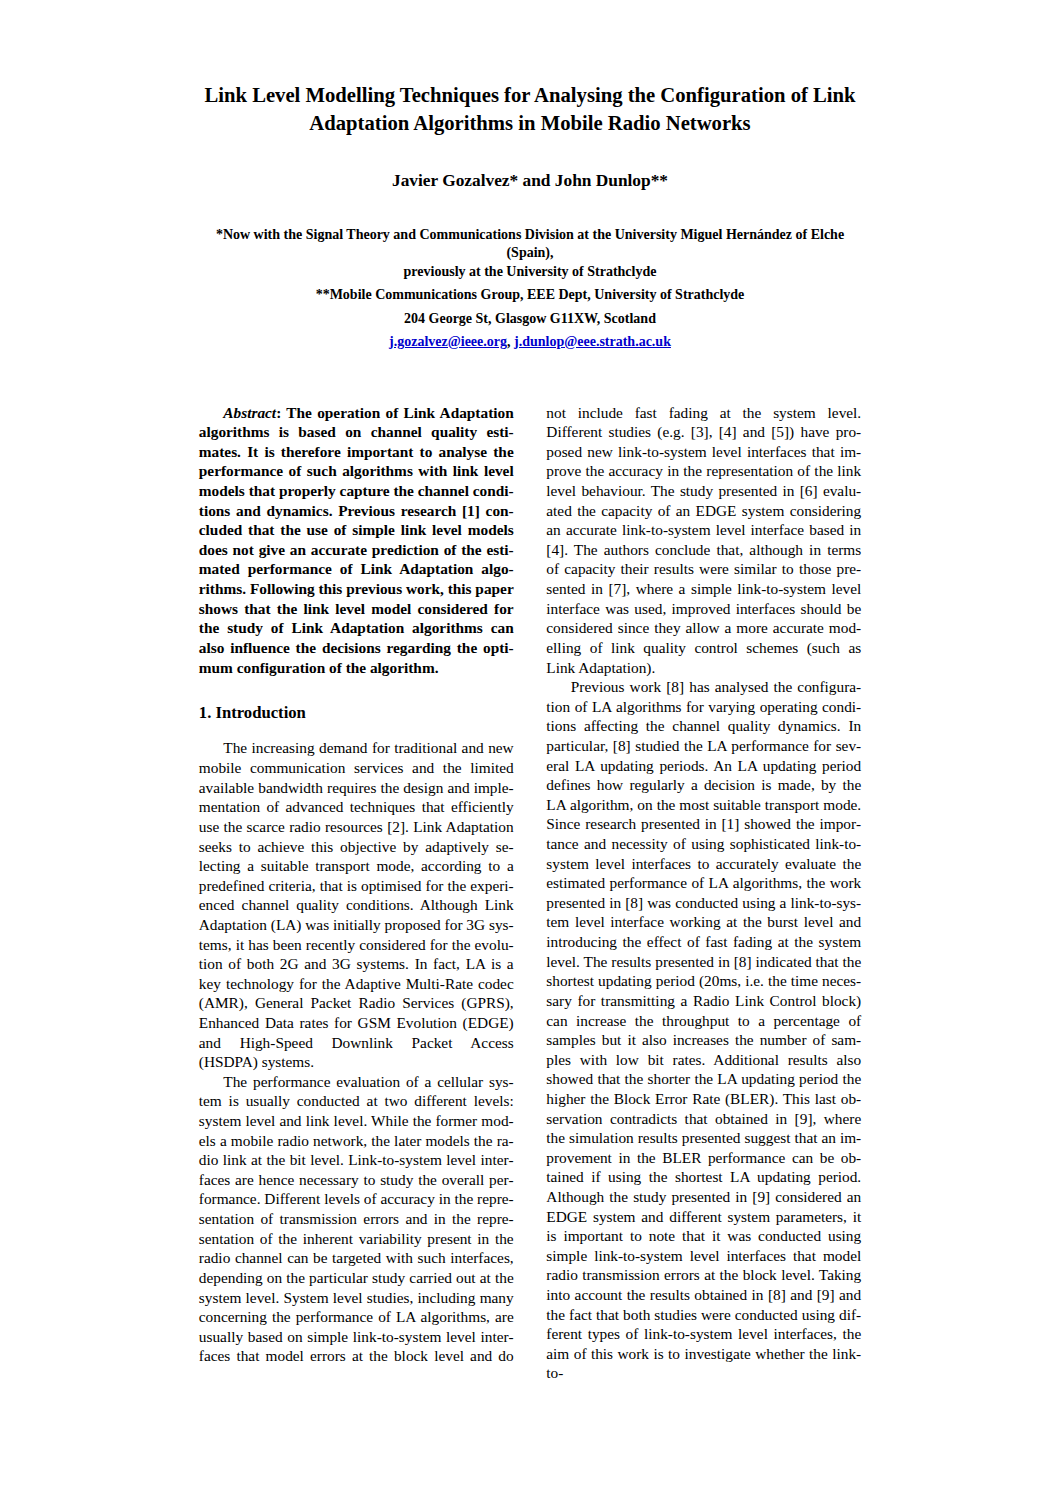Link Level Modelling Techniques for Analysing the Configuration of Link Adaptation Algorithms in Mobile Radio Networks
Javier Gozalvez* and John Dunlop**
*Now with the Signal Theory and Communications Division at the University Miguel Hernández of Elche (Spain), previously at the University of Strathclyde
**Mobile Communications Group, EEE Dept, University of Strathclyde
204 George St, Glasgow G11XW, Scotland
j.gozalvez@ieee.org, j.dunlop@eee.strath.ac.uk
Abstract: The operation of Link Adaptation algorithms is based on channel quality estimates. It is therefore important to analyse the performance of such algorithms with link level models that properly capture the channel conditions and dynamics. Previous research [1] concluded that the use of simple link level models does not give an accurate prediction of the estimated performance of Link Adaptation algorithms. Following this previous work, this paper shows that the link level model considered for the study of Link Adaptation algorithms can also influence the decisions regarding the optimum configuration of the algorithm.
1. Introduction
The increasing demand for traditional and new mobile communication services and the limited available bandwidth requires the design and implementation of advanced techniques that efficiently use the scarce radio resources [2]. Link Adaptation seeks to achieve this objective by adaptively selecting a suitable transport mode, according to a predefined criteria, that is optimised for the experienced channel quality conditions. Although Link Adaptation (LA) was initially proposed for 3G systems, it has been recently considered for the evolution of both 2G and 3G systems. In fact, LA is a key technology for the Adaptive Multi-Rate codec (AMR), General Packet Radio Services (GPRS), Enhanced Data rates for GSM Evolution (EDGE) and High-Speed Downlink Packet Access (HSDPA) systems.
The performance evaluation of a cellular system is usually conducted at two different levels: system level and link level. While the former models a mobile radio network, the later models the radio link at the bit level. Link-to-system level interfaces are hence necessary to study the overall performance. Different levels of accuracy in the representation of transmission errors and in the representation of the inherent variability present in the radio channel can be targeted with such interfaces, depending on the particular study carried out at the system level. System level studies, including many concerning the performance of LA algorithms, are usually based on simple link-to-system level interfaces that model errors at the block level and do not include fast fading at the system level. Different studies (e.g. [3], [4] and [5]) have proposed new link-to-system level interfaces that improve the accuracy in the representation of the link level behaviour. The study presented in [6] evaluated the capacity of an EDGE system considering an accurate link-to-system level interface based in [4]. The authors conclude that, although in terms of capacity their results were similar to those presented in [7], where a simple link-to-system level interface was used, improved interfaces should be considered since they allow a more accurate modelling of link quality control schemes (such as Link Adaptation).
Previous work [8] has analysed the configuration of LA algorithms for varying operating conditions affecting the channel quality dynamics. In particular, [8] studied the LA performance for several LA updating periods. An LA updating period defines how regularly a decision is made, by the LA algorithm, on the most suitable transport mode. Since research presented in [1] showed the importance and necessity of using sophisticated link-to-system level interfaces to accurately evaluate the estimated performance of LA algorithms, the work presented in [8] was conducted using a link-to-system level interface working at the burst level and introducing the effect of fast fading at the system level. The results presented in [8] indicated that the shortest updating period (20ms, i.e. the time necessary for transmitting a Radio Link Control block) can increase the throughput to a percentage of samples but it also increases the number of samples with low bit rates. Additional results also showed that the shorter the LA updating period the higher the Block Error Rate (BLER). This last observation contradicts that obtained in [9], where the simulation results presented suggest that an improvement in the BLER performance can be obtained if using the shortest LA updating period. Although the study presented in [9] considered an EDGE system and different system parameters, it is important to note that it was conducted using simple link-to-system level interfaces that model radio transmission errors at the block level. Taking into account the results obtained in [8] and [9] and the fact that both studies were conducted using different types of link-to-system level interfaces, the aim of this work is to investigate whether the link-to-